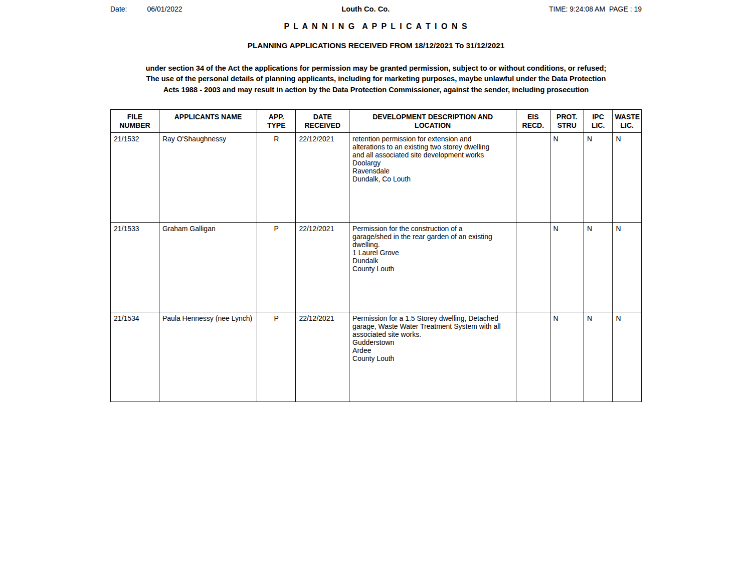Date: 06/01/2022
Louth Co. Co.
TIME: 9:24:08 AM PAGE : 19
P L A N N I N G A P P L I C A T I O N S
PLANNING APPLICATIONS RECEIVED FROM 18/12/2021 To 31/12/2021
under section 34 of the Act the applications for permission may be granted permission, subject to or without conditions, or refused;
The use of the personal details of planning applicants, including for marketing purposes, maybe unlawful under the Data Protection
Acts 1988 - 2003 and may result in action by the Data Protection Commissioner, against the sender, including prosecution
| FILE NUMBER | APPLICANTS NAME | APP. TYPE | DATE RECEIVED | DEVELOPMENT DESCRIPTION AND LOCATION | EIS RECD. | PROT. STRU | IPC LIC. | WASTE LIC. |
| --- | --- | --- | --- | --- | --- | --- | --- | --- |
| 21/1532 | Ray O'Shaughnessy | R | 22/12/2021 | retention permission for extension and alterations to an existing two storey dwelling and all associated site development works Doolargy Ravensdale Dundalk, Co Louth | | N | N | N |
| 21/1533 | Graham Galligan | P | 22/12/2021 | Permission for the construction of a garage/shed in the rear garden of an existing dwelling. 1 Laurel Grove Dundalk County Louth | | N | N | N |
| 21/1534 | Paula Hennessy (nee Lynch) | P | 22/12/2021 | Permission for a 1.5 Storey dwelling, Detached garage, Waste Water Treatment System with all associated site works. Gudderstown Ardee County Louth | | N | N | N |